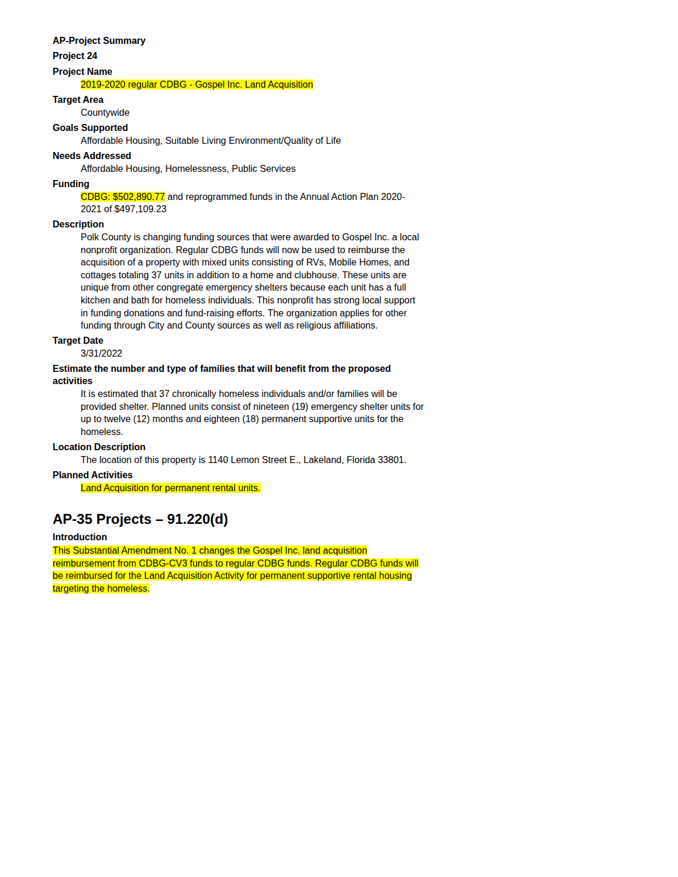AP-Project Summary
Project 24
Project Name
2019-2020 regular CDBG - Gospel Inc. Land Acquisition
Target Area
Countywide
Goals Supported
Affordable Housing, Suitable Living Environment/Quality of Life
Needs Addressed
Affordable Housing, Homelessness, Public Services
Funding
CDBG: $502,890.77 and reprogrammed funds in the Annual Action Plan 2020-2021 of $497,109.23
Description
Polk County is changing funding sources that were awarded to Gospel Inc. a local nonprofit organization. Regular CDBG funds will now be used to reimburse the acquisition of a property with mixed units consisting of RVs, Mobile Homes, and cottages totaling 37 units in addition to a home and clubhouse. These units are unique from other congregate emergency shelters because each unit has a full kitchen and bath for homeless individuals. This nonprofit has strong local support in funding donations and fund-raising efforts. The organization applies for other funding through City and County sources as well as religious affiliations.
Target Date
3/31/2022
Estimate the number and type of families that will benefit from the proposed activities
It is estimated that 37 chronically homeless individuals and/or families will be provided shelter. Planned units consist of nineteen (19) emergency shelter units for up to twelve (12) months and eighteen (18) permanent supportive units for the homeless.
Location Description
The location of this property is 1140 Lemon Street E., Lakeland, Florida 33801.
Planned Activities
Land Acquisition for permanent rental units.
AP-35 Projects – 91.220(d)
Introduction
This Substantial Amendment No. 1 changes the Gospel Inc. land acquisition reimbursement from CDBG-CV3 funds to regular CDBG funds. Regular CDBG funds will be reimbursed for the Land Acquisition Activity for permanent supportive rental housing targeting the homeless.